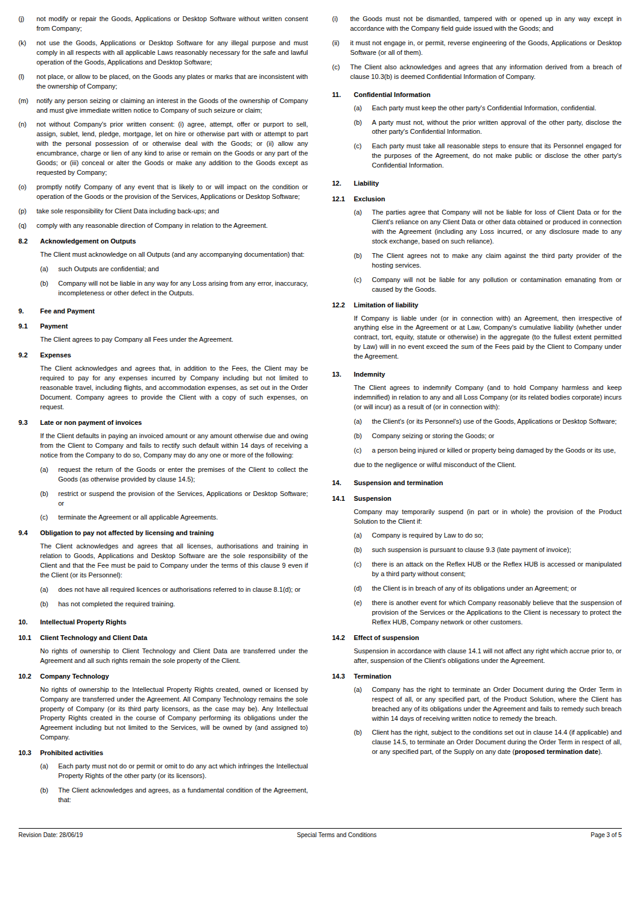(j) not modify or repair the Goods, Applications or Desktop Software without written consent from Company;
(k) not use the Goods, Applications or Desktop Software for any illegal purpose and must comply in all respects with all applicable Laws reasonably necessary for the safe and lawful operation of the Goods, Applications and Desktop Software;
(l) not place, or allow to be placed, on the Goods any plates or marks that are inconsistent with the ownership of Company;
(m) notify any person seizing or claiming an interest in the Goods of the ownership of Company and must give immediate written notice to Company of such seizure or claim;
(n) not without Company's prior written consent: (i) agree, attempt, offer or purport to sell, assign, sublet, lend, pledge, mortgage, let on hire or otherwise part with or attempt to part with the personal possession of or otherwise deal with the Goods; or (ii) allow any encumbrance, charge or lien of any kind to arise or remain on the Goods or any part of the Goods; or (iii) conceal or alter the Goods or make any addition to the Goods except as requested by Company;
(o) promptly notify Company of any event that is likely to or will impact on the condition or operation of the Goods or the provision of the Services, Applications or Desktop Software;
(p) take sole responsibility for Client Data including back-ups; and
(q) comply with any reasonable direction of Company in relation to the Agreement.
8.2
Acknowledgement on Outputs
The Client must acknowledge on all Outputs (and any accompanying documentation) that:
(a) such Outputs are confidential; and
(b) Company will not be liable in any way for any Loss arising from any error, inaccuracy, incompleteness or other defect in the Outputs.
9.
Fee and Payment
9.1
Payment
The Client agrees to pay Company all Fees under the Agreement.
9.2
Expenses
The Client acknowledges and agrees that, in addition to the Fees, the Client may be required to pay for any expenses incurred by Company including but not limited to reasonable travel, including flights, and accommodation expenses, as set out in the Order Document. Company agrees to provide the Client with a copy of such expenses, on request.
9.3
Late or non payment of invoices
If the Client defaults in paying an invoiced amount or any amount otherwise due and owing from the Client to Company and fails to rectify such default within 14 days of receiving a notice from the Company to do so, Company may do any one or more of the following:
(a) request the return of the Goods or enter the premises of the Client to collect the Goods (as otherwise provided by clause 14.5);
(b) restrict or suspend the provision of the Services, Applications or Desktop Software; or
(c) terminate the Agreement or all applicable Agreements.
9.4
Obligation to pay not affected by licensing and training
The Client acknowledges and agrees that all licenses, authorisations and training in relation to Goods, Applications and Desktop Software are the sole responsibility of the Client and that the Fee must be paid to Company under the terms of this clause 9 even if the Client (or its Personnel):
(a) does not have all required licences or authorisations referred to in clause 8.1(d); or
(b) has not completed the required training.
10.
Intellectual Property Rights
10.1
Client Technology and Client Data
No rights of ownership to Client Technology and Client Data are transferred under the Agreement and all such rights remain the sole property of the Client.
10.2
Company Technology
No rights of ownership to the Intellectual Property Rights created, owned or licensed by Company are transferred under the Agreement. All Company Technology remains the sole property of Company (or its third party licensors, as the case may be). Any Intellectual Property Rights created in the course of Company performing its obligations under the Agreement including but not limited to the Services, will be owned by (and assigned to) Company.
10.3
Prohibited activities
(a) Each party must not do or permit or omit to do any act which infringes the Intellectual Property Rights of the other party (or its licensors).
(b) The Client acknowledges and agrees, as a fundamental condition of the Agreement, that:
(i) the Goods must not be dismantled, tampered with or opened up in any way except in accordance with the Company field guide issued with the Goods; and
(ii) it must not engage in, or permit, reverse engineering of the Goods, Applications or Desktop Software (or all of them).
(c) The Client also acknowledges and agrees that any information derived from a breach of clause 10.3(b) is deemed Confidential Information of Company.
11.
Confidential Information
(a) Each party must keep the other party's Confidential Information, confidential.
(b) A party must not, without the prior written approval of the other party, disclose the other party's Confidential Information.
(c) Each party must take all reasonable steps to ensure that its Personnel engaged for the purposes of the Agreement, do not make public or disclose the other party's Confidential Information.
12.
Liability
12.1
Exclusion
(a) The parties agree that Company will not be liable for loss of Client Data or for the Client's reliance on any Client Data or other data obtained or produced in connection with the Agreement (including any Loss incurred, or any disclosure made to any stock exchange, based on such reliance).
(b) The Client agrees not to make any claim against the third party provider of the hosting services.
(c) Company will not be liable for any pollution or contamination emanating from or caused by the Goods.
12.2
Limitation of liability
If Company is liable under (or in connection with) an Agreement, then irrespective of anything else in the Agreement or at Law, Company's cumulative liability (whether under contract, tort, equity, statute or otherwise) in the aggregate (to the fullest extent permitted by Law) will in no event exceed the sum of the Fees paid by the Client to Company under the Agreement.
13.
Indemnity
The Client agrees to indemnify Company (and to hold Company harmless and keep indemnified) in relation to any and all Loss Company (or its related bodies corporate) incurs (or will incur) as a result of (or in connection with):
(a) the Client's (or its Personnel's) use of the Goods, Applications or Desktop Software;
(b) Company seizing or storing the Goods; or
(c) a person being injured or killed or property being damaged by the Goods or its use,
due to the negligence or wilful misconduct of the Client.
14.
Suspension and termination
14.1
Suspension
Company may temporarily suspend (in part or in whole) the provision of the Product Solution to the Client if:
(a) Company is required by Law to do so;
(b) such suspension is pursuant to clause 9.3 (late payment of invoice);
(c) there is an attack on the Reflex HUB or the Reflex HUB is accessed or manipulated by a third party without consent;
(d) the Client is in breach of any of its obligations under an Agreement; or
(e) there is another event for which Company reasonably believe that the suspension of provision of the Services or the Applications to the Client is necessary to protect the Reflex HUB, Company network or other customers.
14.2
Effect of suspension
Suspension in accordance with clause 14.1 will not affect any right which accrue prior to, or after, suspension of the Client's obligations under the Agreement.
14.3
Termination
(a) Company has the right to terminate an Order Document during the Order Term in respect of all, or any specified part, of the Product Solution, where the Client has breached any of its obligations under the Agreement and fails to remedy such breach within 14 days of receiving written notice to remedy the breach.
(b) Client has the right, subject to the conditions set out in clause 14.4 (if applicable) and clause 14.5, to terminate an Order Document during the Order Term in respect of all, or any specified part, of the Supply on any date (proposed termination date).
Revision Date: 28/06/19
Special Terms and Conditions
Page 3 of 5